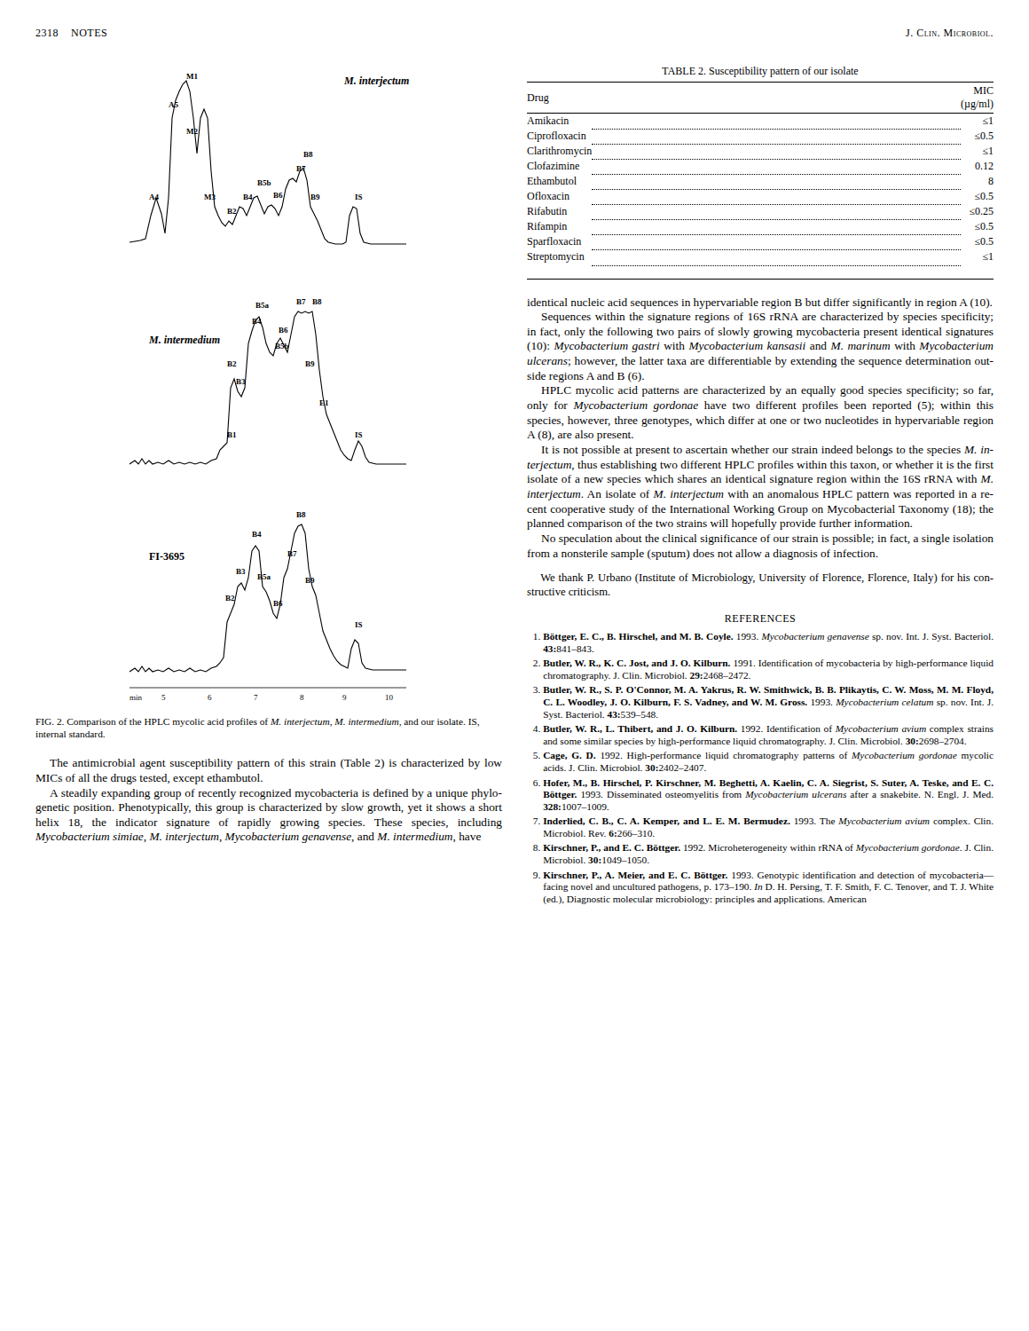2318 NOTES
J. Clin. Microbiol.
M. interjectum M1 A5 M2 A4 M3 B2 B4 B5b B6 B7 B8 B9 IS
M. intermedium B5a B7 B8 B4 B6 B5b B2 B3 B9 B1 E1 IS
FI-3695 B8 B4 B7 B3 B5a B9 B2 B6 IS min 5 6 7 8 9 10
FIG. 2. Comparison of the HPLC mycolic acid profiles of M. interjectum, M. intermedium, and our isolate. IS, internal standard.
The antimicrobial agent susceptibility pattern of this strain (Table 2) is characterized by low MICs of all the drugs tested, except ethambutol.
A steadily expanding group of recently recognized mycobacteria is defined by a unique phylogenetic position. Phenotypically, this group is characterized by slow growth, yet it shows a short helix 18, the indicator signature of rapidly growing species. These species, including Mycobacterium simiae, M. interjectum, Mycobacterium genavense, and M. intermedium, have
TABLE 2. Susceptibility pattern of our isolate
| Drug | | MIC (µg/ml) |
| --- | --- | --- |
| Amikacin | | ≤1 |
| Ciprofloxacin | | ≤0.5 |
| Clarithromycin | | ≤1 |
| Clofazimine | | 0.12 |
| Ethambutol | | 8 |
| Ofloxacin | | ≤0.5 |
| Rifabutin | | ≤0.25 |
| Rifampin | | ≤0.5 |
| Sparfloxacin | | ≤0.5 |
| Streptomycin | | ≤1 |
identical nucleic acid sequences in hypervariable region B but differ significantly in region A (10).
Sequences within the signature regions of 16S rRNA are characterized by species specificity; in fact, only the following two pairs of slowly growing mycobacteria present identical signatures (10): Mycobacterium gastri with Mycobacterium kansasii and M. marinum with Mycobacterium ulcerans; however, the latter taxa are differentiable by extending the sequence determination outside regions A and B (6).
HPLC mycolic acid patterns are characterized by an equally good species specificity; so far, only for Mycobacterium gordonae have two different profiles been reported (5); within this species, however, three genotypes, which differ at one or two nucleotides in hypervariable region A (8), are also present.
It is not possible at present to ascertain whether our strain indeed belongs to the species M. interjectum, thus establishing two different HPLC profiles within this taxon, or whether it is the first isolate of a new species which shares an identical signature region within the 16S rRNA with M. interjectum. An isolate of M. interjectum with an anomalous HPLC pattern was reported in a recent cooperative study of the International Working Group on Mycobacterial Taxonomy (18); the planned comparison of the two strains will hopefully provide further information.
No speculation about the clinical significance of our strain is possible; in fact, a single isolation from a nonsterile sample (sputum) does not allow a diagnosis of infection.
We thank P. Urbano (Institute of Microbiology, University of Florence, Florence, Italy) for his constructive criticism.
REFERENCES
Böttger, E. C., B. Hirschel, and M. B. Coyle. 1993. Mycobacterium genavense sp. nov. Int. J. Syst. Bacteriol. 43: 841–843.
Butler, W. R., K. C. Jost, and J. O. Kilburn. 1991. Identification of mycobacteria by high-performance liquid chromatography. J. Clin. Microbiol. 29: 2468–2472.
Butler, W. R., S. P. O'Connor, M. A. Yakrus, R. W. Smithwick, B. B. Plikaytis, C. W. Moss, M. M. Floyd, C. L. Woodley, J. O. Kilburn, F. S. Vadney, and W. M. Gross. 1993. Mycobacterium celatum sp. nov. Int. J. Syst. Bacteriol. 43: 539–548.
Butler, W. R., L. Thibert, and J. O. Kilburn. 1992. Identification of Mycobacterium avium complex strains and some similar species by high-performance liquid chromatography. J. Clin. Microbiol. 30: 2698–2704.
Cage, G. D. 1992. High-performance liquid chromatography patterns of Mycobacterium gordonae mycolic acids. J. Clin. Microbiol. 30: 2402–2407.
Hofer, M., B. Hirschel, P. Kirschner, M. Beghetti, A. Kaelin, C. A. Siegrist, S. Suter, A. Teske, and E. C. Böttger. 1993. Disseminated osteomyelitis from Mycobacterium ulcerans after a snakebite. N. Engl. J. Med. 328: 1007–1009.
Inderlied, C. B., C. A. Kemper, and L. E. M. Bermudez. 1993. The Mycobacterium avium complex. Clin. Microbiol. Rev. 6: 266–310.
Kirschner, P., and E. C. Böttger. 1992. Microheterogeneity within rRNA of Mycobacterium gordonae. J. Clin. Microbiol. 30: 1049–1050.
Kirschner, P., A. Meier, and E. C. Böttger. 1993. Genotypic identification and detection of mycobacteria—facing novel and uncultured pathogens, p. 173–190. In D. H. Persing, T. F. Smith, F. C. Tenover, and T. J. White (ed.), Diagnostic molecular microbiology: principles and applications. American